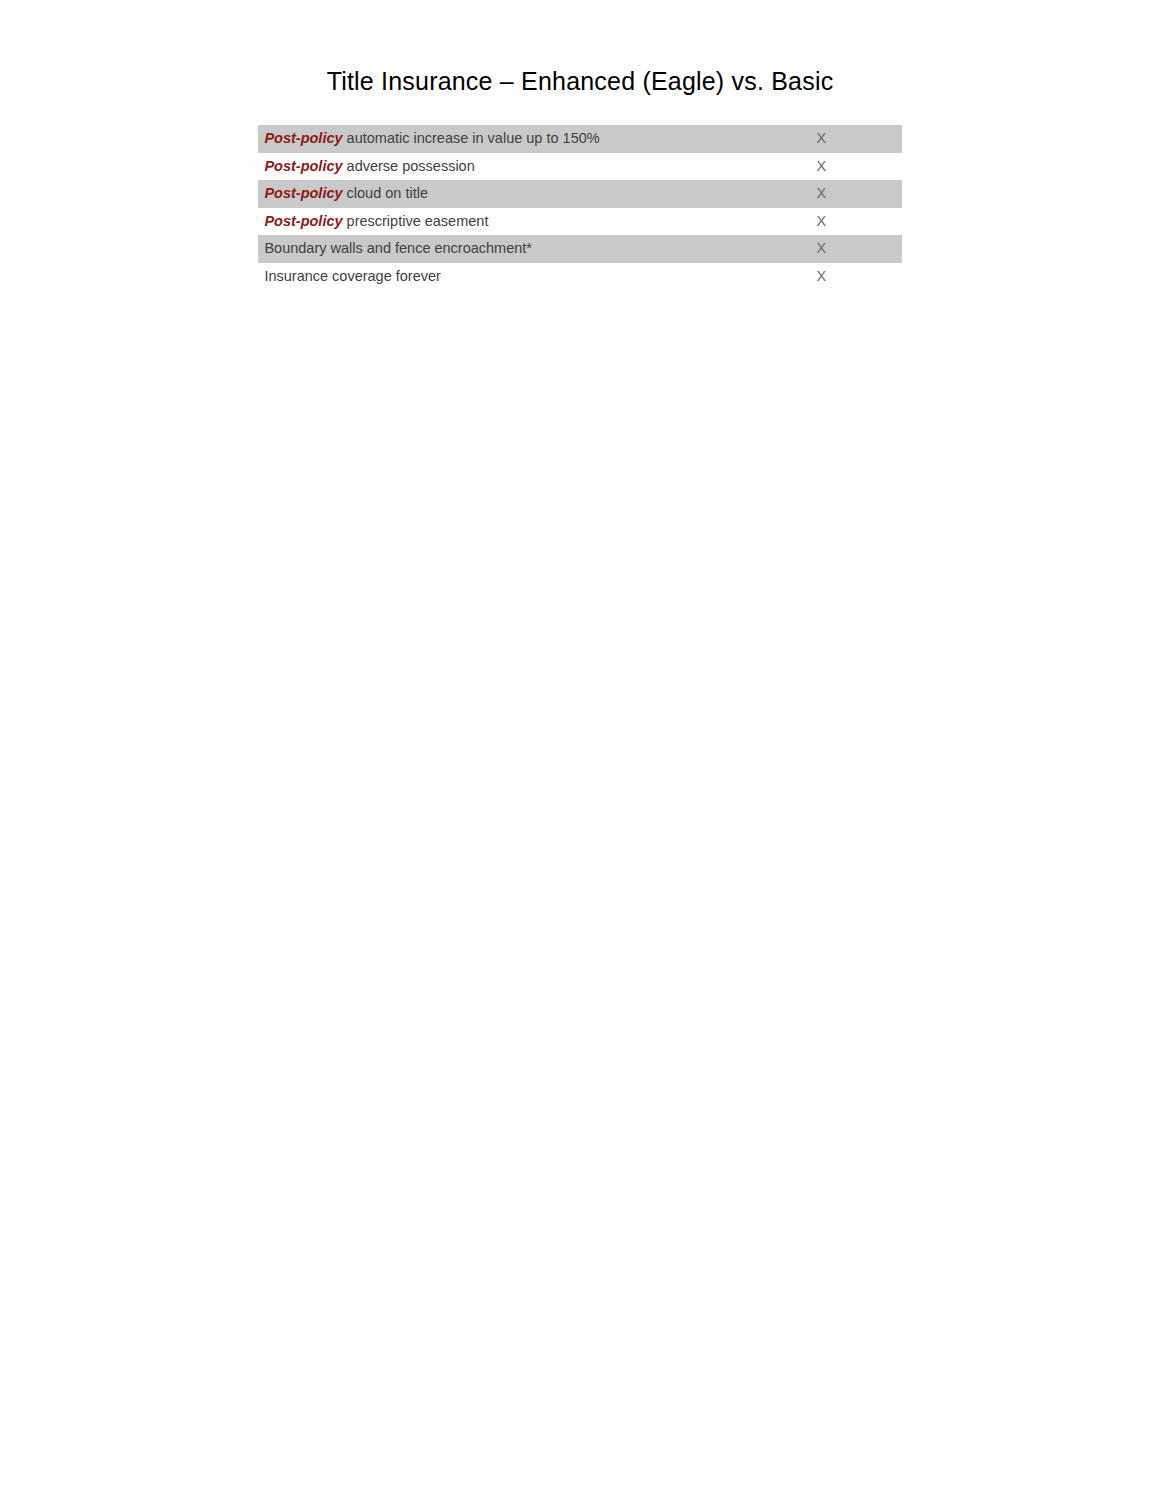Title Insurance – Enhanced (Eagle) vs. Basic
| Post-policy automatic increase in value up to 150% | X |
| Post-policy adverse possession | X |
| Post-policy cloud on title | X |
| Post-policy prescriptive easement | X |
| Boundary walls and fence encroachment* | X |
| Insurance coverage forever | X |